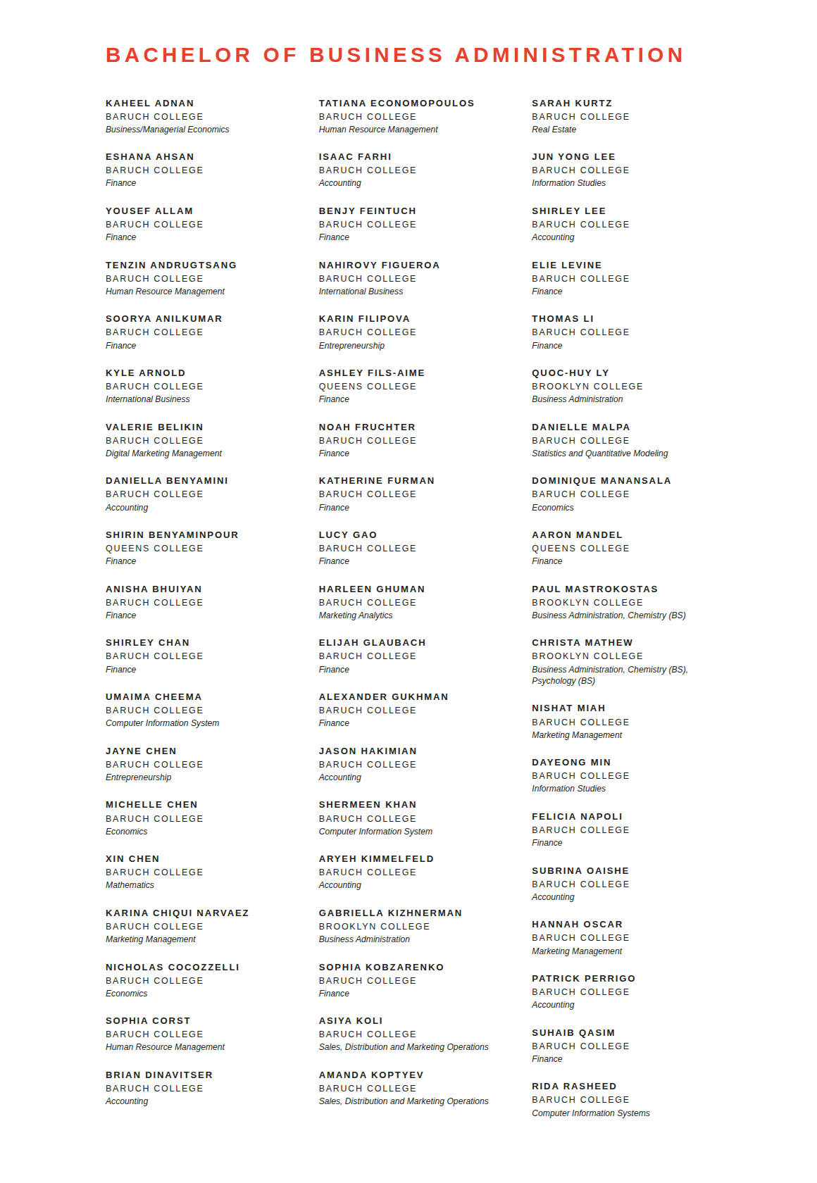Bachelor of Business Administration
Kaheel Adnan
Baruch College
Business/Managerial Economics
Eshana Ahsan
Baruch College
Finance
Yousef Allam
Baruch College
Finance
Tenzin Andrugtsang
Baruch College
Human Resource Management
Soorya Anilkumar
Baruch College
Finance
Kyle Arnold
Baruch College
International Business
Valerie Belikin
Baruch College
Digital Marketing Management
Daniella Benyamini
Baruch College
Accounting
Shirin Benyaminpour
Queens College
Finance
Anisha Bhuiyan
Baruch College
Finance
Shirley Chan
Baruch College
Finance
Umaima Cheema
Baruch College
Computer Information System
Jayne Chen
Baruch College
Entrepreneurship
Michelle Chen
Baruch College
Economics
Xin Chen
Baruch College
Mathematics
Karina Chiqui Narvaez
Baruch College
Marketing Management
Nicholas Cocozzelli
Baruch College
Economics
Sophia Corst
Baruch College
Human Resource Management
Brian Dinavitser
Baruch College
Accounting
Tatiana Economopoulos
Baruch College
Human Resource Management
Isaac Farhi
Baruch College
Accounting
Benjy Feintuch
Baruch College
Finance
Nahirovy Figueroa
Baruch College
International Business
Karin Filipova
Baruch College
Entrepreneurship
Ashley Fils-Aime
Queens College
Finance
Noah Fruchter
Baruch College
Finance
Katherine Furman
Baruch College
Finance
Lucy Gao
Baruch College
Finance
Harleen Ghuman
Baruch College
Marketing Analytics
Elijah Glaubach
Baruch College
Finance
Alexander Gukhman
Baruch College
Finance
Jason Hakimian
Baruch College
Accounting
Shermeen Khan
Baruch College
Computer Information System
Aryeh Kimmelfeld
Baruch College
Accounting
Gabriella Kizhnerman
Brooklyn College
Business Administration
Sophia Kobzarenko
Baruch College
Finance
Asiya Koli
Baruch College
Sales, Distribution and Marketing Operations
Amanda Koptyev
Baruch College
Sales, Distribution and Marketing Operations
Sarah Kurtz
Baruch College
Real Estate
Jun Yong Lee
Baruch College
Information Studies
Shirley Lee
Baruch College
Accounting
Elie Levine
Baruch College
Finance
Thomas Li
Baruch College
Finance
Quoc-Huy Ly
Brooklyn College
Business Administration
Danielle Malpa
Baruch College
Statistics and Quantitative Modeling
Dominique Manansala
Baruch College
Economics
Aaron Mandel
Queens College
Finance
Paul Mastrokostas
Brooklyn College
Business Administration, Chemistry (BS)
Christa Mathew
Brooklyn College
Business Administration, Chemistry (BS), Psychology (BS)
Nishat Miah
Baruch College
Marketing Management
Dayeong Min
Baruch College
Information Studies
Felicia Napoli
Baruch College
Finance
Subrina Oaishe
Baruch College
Accounting
Hannah Oscar
Baruch College
Marketing Management
Patrick Perrigo
Baruch College
Accounting
Suhaib Qasim
Baruch College
Finance
Rida Rasheed
Baruch College
Computer Information Systems